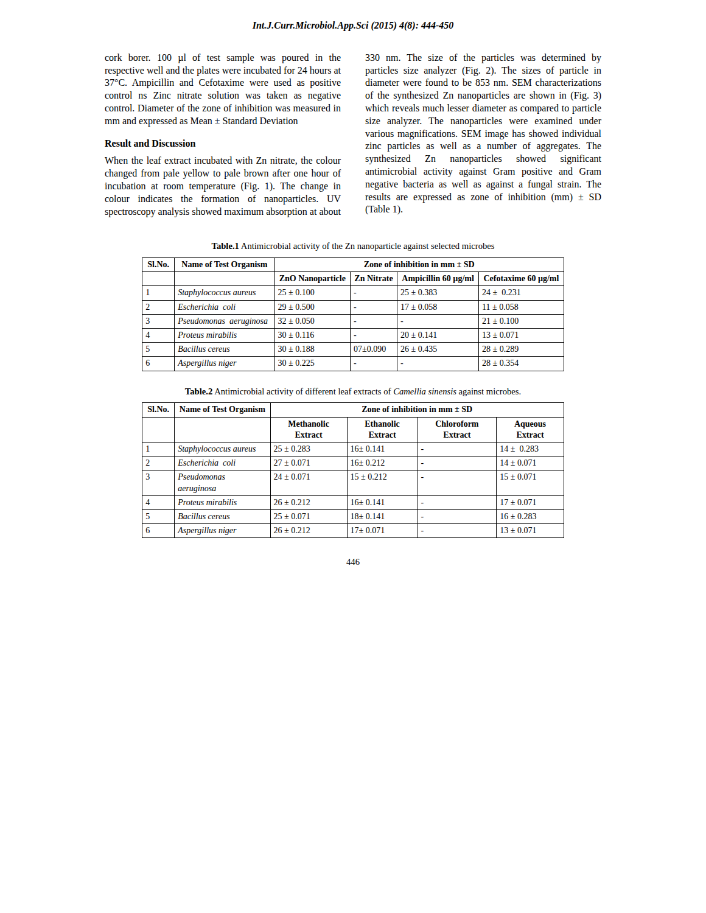Int.J.Curr.Microbiol.App.Sci (2015) 4(8): 444-450
cork borer. 100 µl of test sample was poured in the respective well and the plates were incubated for 24 hours at 37°C. Ampicillin and Cefotaxime were used as positive control ns Zinc nitrate solution was taken as negative control. Diameter of the zone of inhibition was measured in mm and expressed as Mean ± Standard Deviation
Result and Discussion
When the leaf extract incubated with Zn nitrate, the colour changed from pale yellow to pale brown after one hour of incubation at room temperature (Fig. 1). The change in colour indicates the formation of nanoparticles. UV spectroscopy analysis showed maximum absorption at about 330 nm. The size of the particles was determined by particles size analyzer (Fig. 2). The sizes of particle in diameter were found to be 853 nm. SEM characterizations of the synthesized Zn nanoparticles are shown in (Fig. 3) which reveals much lesser diameter as compared to particle size analyzer. The nanoparticles were examined under various magnifications. SEM image has showed individual zinc particles as well as a number of aggregates. The synthesized Zn nanoparticles showed significant antimicrobial activity against Gram positive and Gram negative bacteria as well as against a fungal strain. The results are expressed as zone of inhibition (mm) ± SD (Table 1).
Table.1 Antimicrobial activity of the Zn nanoparticle against selected microbes
| Sl.No. | Name of Test Organism | Zone of inhibition in mm ± SD |
| --- | --- | --- |
| | | ZnO Nanoparticle | Zn Nitrate | Ampicillin 60 µg/ml | Cefotaxime 60 µg/ml |
| 1 | Staphylococcus aureus | 25 ± 0.100 | - | 25 ± 0.383 | 24 ± 0.231 |
| 2 | Escherichia coli | 29 ± 0.500 | - | 17 ± 0.058 | 11 ± 0.058 |
| 3 | Pseudomonas aeruginosa | 32 ± 0.050 | - | - | 21 ± 0.100 |
| 4 | Proteus mirabilis | 30 ± 0.116 | - | 20 ± 0.141 | 13 ± 0.071 |
| 5 | Bacillus cereus | 30 ± 0.188 | 07±0.090 | 26 ± 0.435 | 28 ± 0.289 |
| 6 | Aspergillus niger | 30 ± 0.225 | - | - | 28 ± 0.354 |
Table.2 Antimicrobial activity of different leaf extracts of Camellia sinensis against microbes.
| Sl.No. | Name of Test Organism | Zone of inhibition in mm ± SD |
| --- | --- | --- |
| | | Methanolic Extract | Ethanolic Extract | Chloroform Extract | Aqueous Extract |
| 1 | Staphylococcus aureus | 25 ± 0.283 | 16± 0.141 | - | 14 ± 0.283 |
| 2 | Escherichia coli | 27 ± 0.071 | 16± 0.212 | - | 14 ± 0.071 |
| 3 | Pseudomonas aeruginosa | 24 ± 0.071 | 15 ± 0.212 | - | 15 ± 0.071 |
| 4 | Proteus mirabilis | 26 ± 0.212 | 16± 0.141 | - | 17 ± 0.071 |
| 5 | Bacillus cereus | 25 ± 0.071 | 18± 0.141 | - | 16 ± 0.283 |
| 6 | Aspergillus niger | 26 ± 0.212 | 17± 0.071 | - | 13 ± 0.071 |
446